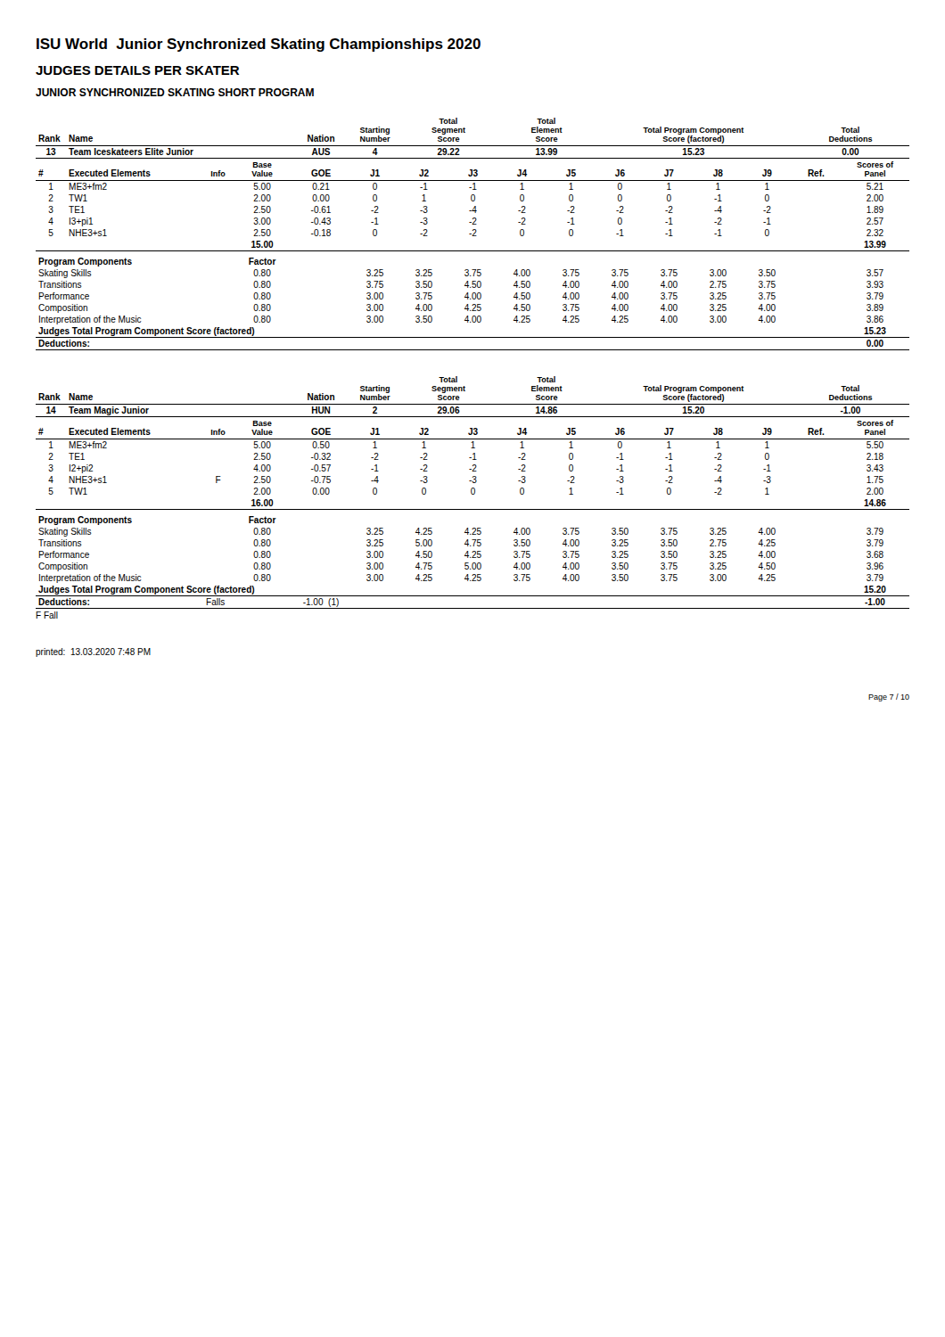ISU World Junior Synchronized Skating Championships 2020
JUDGES DETAILS PER SKATER
JUNIOR SYNCHRONIZED SKATING SHORT PROGRAM
| Rank | Name | Nation | Starting Number | Total Segment Score | Total Element Score | Total Program Component Score (factored) | Total Deductions |
| 13 | Team Iceskateers Elite Junior | AUS | 4 | 29.22 | 13.99 | 15.23 | 0.00 |
| # | Executed Elements | Info | Base Value | GOE | J1 | J2 | J3 | J4 | J5 | J6 | J7 | J8 | J9 | Ref. | Scores of Panel |
| 1 | ME3+fm2 | | 5.00 | 0.21 | 0 | -1 | -1 | 1 | 1 | 0 | 1 | 1 | 1 | | 5.21 |
| 2 | TW1 | | 2.00 | 0.00 | 0 | 1 | 0 | 0 | 0 | 0 | 0 | -1 | 0 | | 2.00 |
| 3 | TE1 | | 2.50 | -0.61 | -2 | -3 | -4 | -2 | -2 | -2 | -2 | -4 | -2 | | 1.89 |
| 4 | I3+pi1 | | 3.00 | -0.43 | -1 | -3 | -2 | -2 | -1 | 0 | -1 | -2 | -1 | | 2.57 |
| 5 | NHE3+s1 | | 2.50 | -0.18 | 0 | -2 | -2 | 0 | 0 | -1 | -1 | -1 | 0 | | 2.32 |
| | | | 15.00 | | | 13.99 |
| Program Components | Factor | |
| Skating Skills | 0.80 | | 3.25 | 3.25 | 3.75 | 4.00 | 3.75 | 3.75 | 3.75 | 3.00 | 3.50 | | 3.57 |
| Transitions | 0.80 | | 3.75 | 3.50 | 4.50 | 4.50 | 4.00 | 4.00 | 4.00 | 2.75 | 3.75 | | 3.93 |
| Performance | 0.80 | | 3.00 | 3.75 | 4.00 | 4.50 | 4.00 | 4.00 | 3.75 | 3.25 | 3.75 | | 3.79 |
| Composition | 0.80 | | 3.00 | 4.00 | 4.25 | 4.50 | 3.75 | 4.00 | 4.00 | 3.25 | 4.00 | | 3.89 |
| Interpretation of the Music | 0.80 | | 3.00 | 3.50 | 4.00 | 4.25 | 4.25 | 4.25 | 4.00 | 3.00 | 4.00 | | 3.86 |
| Judges Total Program Component Score (factored) | | 15.23 |
| Deductions: | | 0.00 |
| Rank | Name | Nation | Starting Number | Total Segment Score | Total Element Score | Total Program Component Score (factored) | Total Deductions |
| 14 | Team Magic Junior | HUN | 2 | 29.06 | 14.86 | 15.20 | -1.00 |
| # | Executed Elements | Info | Base Value | GOE | J1 | J2 | J3 | J4 | J5 | J6 | J7 | J8 | J9 | Ref. | Scores of Panel |
| 1 | ME3+fm2 | | 5.00 | 0.50 | 1 | 1 | 1 | 1 | 1 | 0 | 1 | 1 | 1 | | 5.50 |
| 2 | TE1 | | 2.50 | -0.32 | -2 | -2 | -1 | -2 | 0 | -1 | -1 | -2 | 0 | | 2.18 |
| 3 | I2+pi2 | | 4.00 | -0.57 | -1 | -2 | -2 | -2 | 0 | -1 | -1 | -2 | -1 | | 3.43 |
| 4 | NHE3+s1 | F | 2.50 | -0.75 | -4 | -3 | -3 | -3 | -2 | -3 | -2 | -4 | -3 | | 1.75 |
| 5 | TW1 | | 2.00 | 0.00 | 0 | 0 | 0 | 0 | 1 | -1 | 0 | -2 | 1 | | 2.00 |
| | | | 16.00 | | | 14.86 |
| Program Components | Factor | |
| Skating Skills | 0.80 | | 3.25 | 4.25 | 4.25 | 4.00 | 3.75 | 3.50 | 3.75 | 3.25 | 4.00 | | 3.79 |
| Transitions | 0.80 | | 3.25 | 5.00 | 4.75 | 3.50 | 4.00 | 3.25 | 3.50 | 2.75 | 4.25 | | 3.79 |
| Performance | 0.80 | | 3.00 | 4.50 | 4.25 | 3.75 | 3.75 | 3.25 | 3.50 | 3.25 | 4.00 | | 3.68 |
| Composition | 0.80 | | 3.00 | 4.75 | 5.00 | 4.00 | 4.00 | 3.50 | 3.75 | 3.25 | 4.50 | | 3.96 |
| Interpretation of the Music | 0.80 | | 3.00 | 4.25 | 4.25 | 3.75 | 4.00 | 3.50 | 3.75 | 3.00 | 4.25 | | 3.79 |
| Judges Total Program Component Score (factored) | | 15.20 |
| Deductions: | Falls | -1.00 (1) | | -1.00 |
F Fall
printed: 13.03.2020 7:48 PM
Page 7 / 10